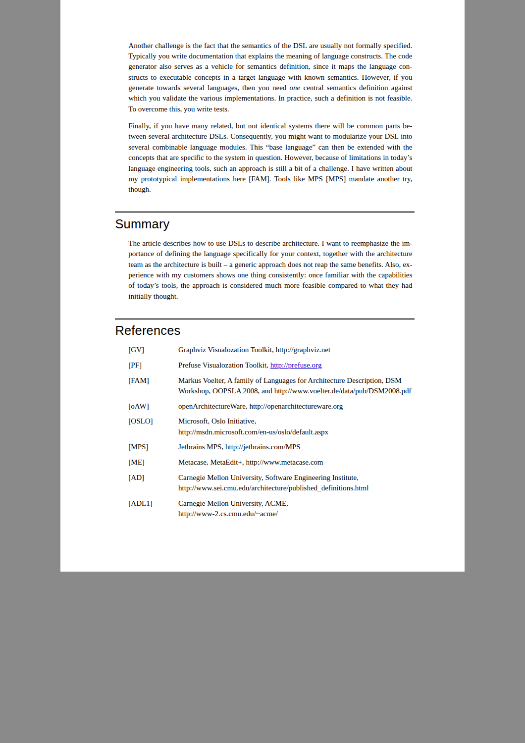Another challenge is the fact that the semantics of the DSL are usually not formally specified. Typically you write documentation that explains the meaning of language constructs. The code generator also serves as a vehicle for semantics definition, since it maps the language constructs to executable concepts in a target language with known semantics. However, if you generate towards several languages, then you need one central semantics definition against which you validate the various implementations. In practice, such a definition is not feasible. To overcome this, you write tests.
Finally, if you have many related, but not identical systems there will be common parts between several architecture DSLs. Consequently, you might want to modularize your DSL into several combinable language modules. This “base language” can then be extended with the concepts that are specific to the system in question. However, because of limitations in today’s language engineering tools, such an approach is still a bit of a challenge. I have written about my prototypical implementations here [FAM]. Tools like MPS [MPS] mandate another try, though.
Summary
The article describes how to use DSLs to describe architecture. I want to reemphasize the importance of defining the language specifically for your context, together with the architecture team as the architecture is built – a generic approach does not reap the same benefits. Also, experience with my customers shows one thing consistently: once familiar with the capabilities of today’s tools, the approach is considered much more feasible compared to what they had initially thought.
References
[GV]
Graphviz Visualozation Toolkit, http://graphviz.net
[PF]
Prefuse Visualozation Toolkit, http://prefuse.org
[FAM]
Markus Voelter, A family of Languages for Architecture Description, DSM Workshop, OOPSLA 2008, and http://www.voelter.de/data/pub/DSM2008.pdf
[oAW]
openArchitectureWare, http://openarchitectureware.org
[OSLO]
Microsoft, Oslo Initiative,
http://msdn.microsoft.com/en-us/oslo/default.aspx
[MPS]
Jetbrains MPS, http://jetbrains.com/MPS
[ME]
Metacase, MetaEdit+, http://www.metacase.com
[AD]
Carnegie Mellon University, Software Engineering Institute, http://www.sei.cmu.edu/architecture/published_definitions.html
[ADL1]
Carnegie Mellon University, ACME,
http://www-2.cs.cmu.edu/~acme/